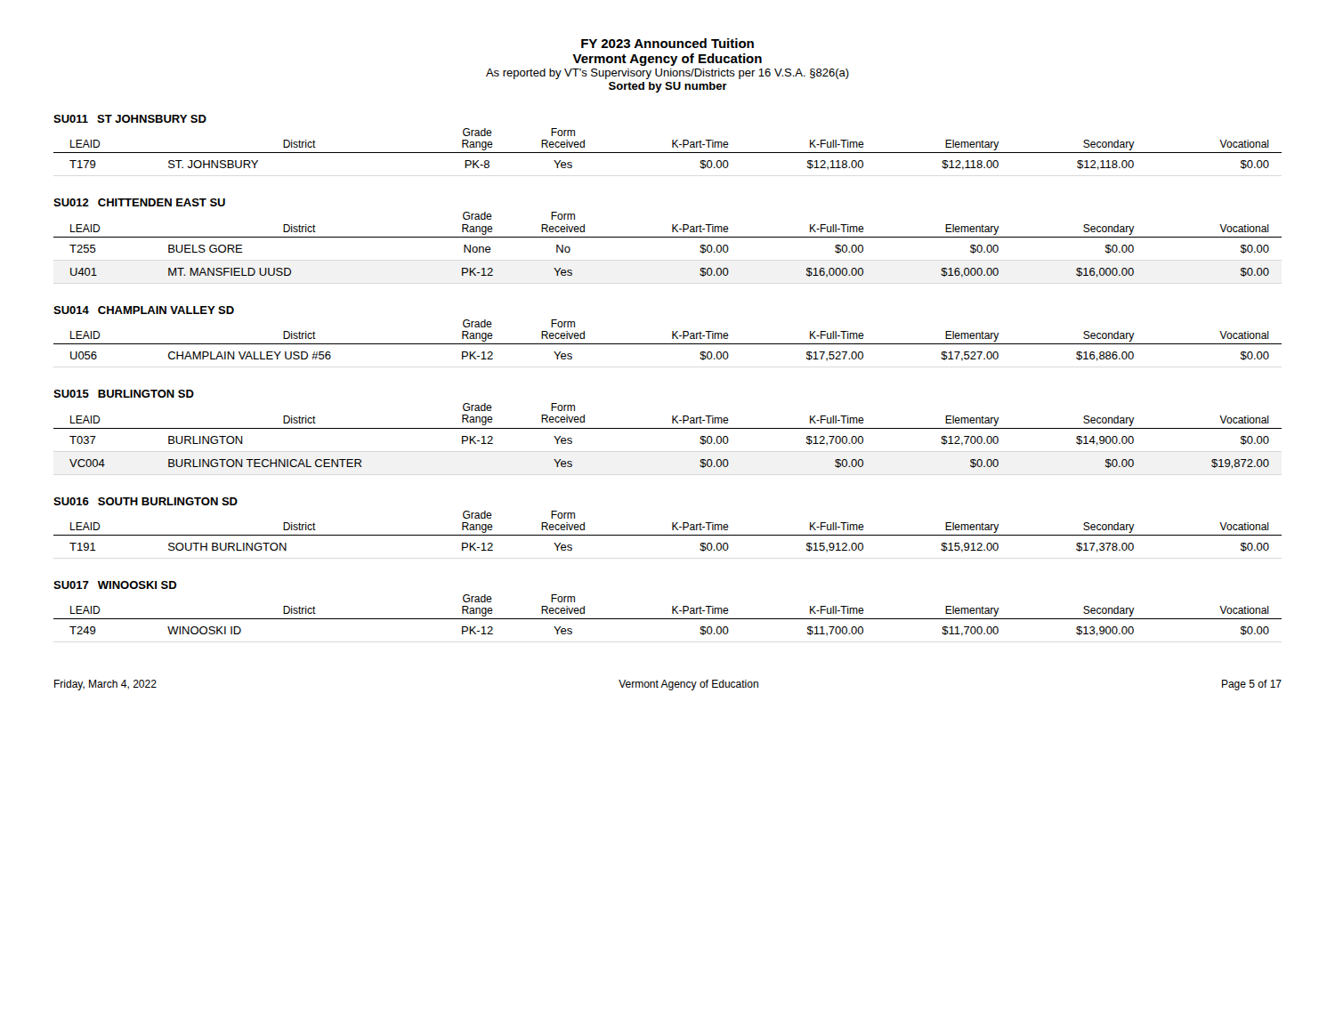FY 2023 Announced Tuition
Vermont Agency of Education
As reported by VT's Supervisory Unions/Districts per 16 V.S.A. §826(a)
Sorted by SU number
SU011 ST JOHNSBURY SD
| LEAID | District | Grade Range | Form Received | K-Part-Time | K-Full-Time | Elementary | Secondary | Vocational |
| --- | --- | --- | --- | --- | --- | --- | --- | --- |
| T179 | ST. JOHNSBURY | PK-8 | Yes | $0.00 | $12,118.00 | $12,118.00 | $12,118.00 | $0.00 |
SU012 CHITTENDEN EAST SU
| LEAID | District | Grade Range | Form Received | K-Part-Time | K-Full-Time | Elementary | Secondary | Vocational |
| --- | --- | --- | --- | --- | --- | --- | --- | --- |
| T255 | BUELS GORE | None | No | $0.00 | $0.00 | $0.00 | $0.00 | $0.00 |
| U401 | MT. MANSFIELD UUSD | PK-12 | Yes | $0.00 | $16,000.00 | $16,000.00 | $16,000.00 | $0.00 |
SU014 CHAMPLAIN VALLEY SD
| LEAID | District | Grade Range | Form Received | K-Part-Time | K-Full-Time | Elementary | Secondary | Vocational |
| --- | --- | --- | --- | --- | --- | --- | --- | --- |
| U056 | CHAMPLAIN VALLEY USD #56 | PK-12 | Yes | $0.00 | $17,527.00 | $17,527.00 | $16,886.00 | $0.00 |
SU015 BURLINGTON SD
| LEAID | District | Grade Range | Form Received | K-Part-Time | K-Full-Time | Elementary | Secondary | Vocational |
| --- | --- | --- | --- | --- | --- | --- | --- | --- |
| T037 | BURLINGTON | PK-12 | Yes | $0.00 | $12,700.00 | $12,700.00 | $14,900.00 | $0.00 |
| VC004 | BURLINGTON TECHNICAL CENTER | | Yes | $0.00 | $0.00 | $0.00 | $0.00 | $19,872.00 |
SU016 SOUTH BURLINGTON SD
| LEAID | District | Grade Range | Form Received | K-Part-Time | K-Full-Time | Elementary | Secondary | Vocational |
| --- | --- | --- | --- | --- | --- | --- | --- | --- |
| T191 | SOUTH BURLINGTON | PK-12 | Yes | $0.00 | $15,912.00 | $15,912.00 | $17,378.00 | $0.00 |
SU017 WINOOSKI SD
| LEAID | District | Grade Range | Form Received | K-Part-Time | K-Full-Time | Elementary | Secondary | Vocational |
| --- | --- | --- | --- | --- | --- | --- | --- | --- |
| T249 | WINOOSKI ID | PK-12 | Yes | $0.00 | $11,700.00 | $11,700.00 | $13,900.00 | $0.00 |
Friday, March 4, 2022
Vermont Agency of Education
Page 5 of 17